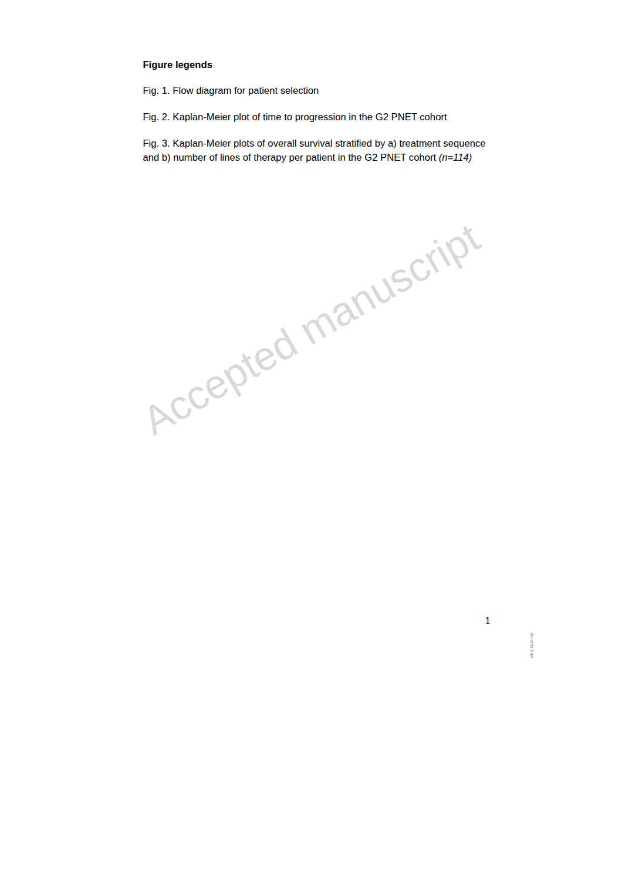Accepted manuscript
Figure legends
Fig. 1. Flow diagram for patient selection
Fig. 2. Kaplan-Meier plot of time to progression in the G2 PNET cohort
Fig. 3. Kaplan-Meier plots of overall survival stratified by a) treatment sequence and b) number of lines of therapy per patient in the G2 PNET cohort (n=114)
1
Downloaded by:
UCL
193.60.240.99 - 10/13/2020 2:11:30 PM